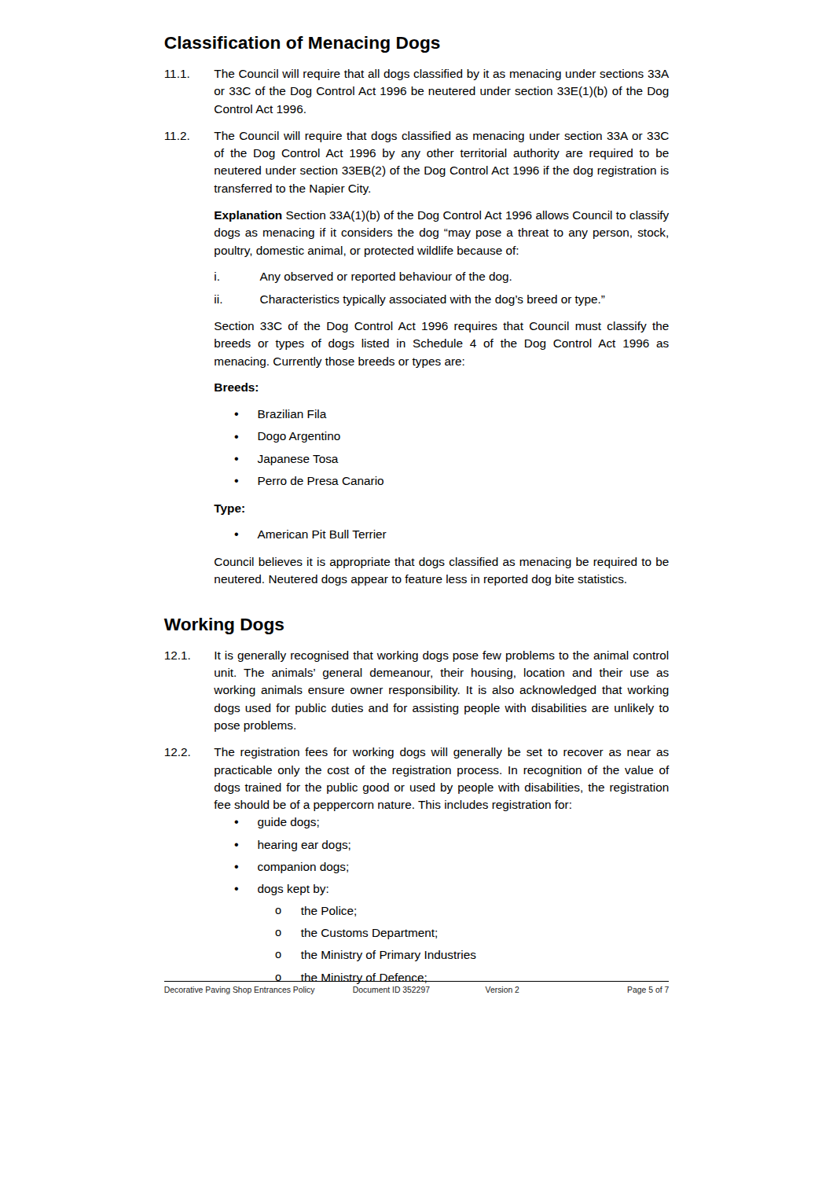Classification of Menacing Dogs
11.1.
The Council will require that all dogs classified by it as menacing under sections 33A or 33C of the Dog Control Act 1996 be neutered under section 33E(1)(b) of the Dog Control Act 1996.
11.2.
The Council will require that dogs classified as menacing under section 33A or 33C of the Dog Control Act 1996 by any other territorial authority are required to be neutered under section 33EB(2) of the Dog Control Act 1996 if the dog registration is transferred to the Napier City.
Explanation Section 33A(1)(b) of the Dog Control Act 1996 allows Council to classify dogs as menacing if it considers the dog “may pose a threat to any person, stock, poultry, domestic animal, or protected wildlife because of:
i. Any observed or reported behaviour of the dog.
ii. Characteristics typically associated with the dog’s breed or type.”
Section 33C of the Dog Control Act 1996 requires that Council must classify the breeds or types of dogs listed in Schedule 4 of the Dog Control Act 1996 as menacing. Currently those breeds or types are:
Breeds:
Brazilian Fila
Dogo Argentino
Japanese Tosa
Perro de Presa Canario
Type:
American Pit Bull Terrier
Council believes it is appropriate that dogs classified as menacing be required to be neutered. Neutered dogs appear to feature less in reported dog bite statistics.
Working Dogs
12.1.
It is generally recognised that working dogs pose few problems to the animal control unit. The animals’ general demeanour, their housing, location and their use as working animals ensure owner responsibility. It is also acknowledged that working dogs used for public duties and for assisting people with disabilities are unlikely to pose problems.
12.2.
The registration fees for working dogs will generally be set to recover as near as practicable only the cost of the registration process. In recognition of the value of dogs trained for the public good or used by people with disabilities, the registration fee should be of a peppercorn nature. This includes registration for:
guide dogs;
hearing ear dogs;
companion dogs;
dogs kept by:
the Police;
the Customs Department;
the Ministry of Primary Industries
the Ministry of Defence;
| Decorative Paving Shop Entrances Policy | Document ID 352297 | Version 2 | Page 5 of 7 |